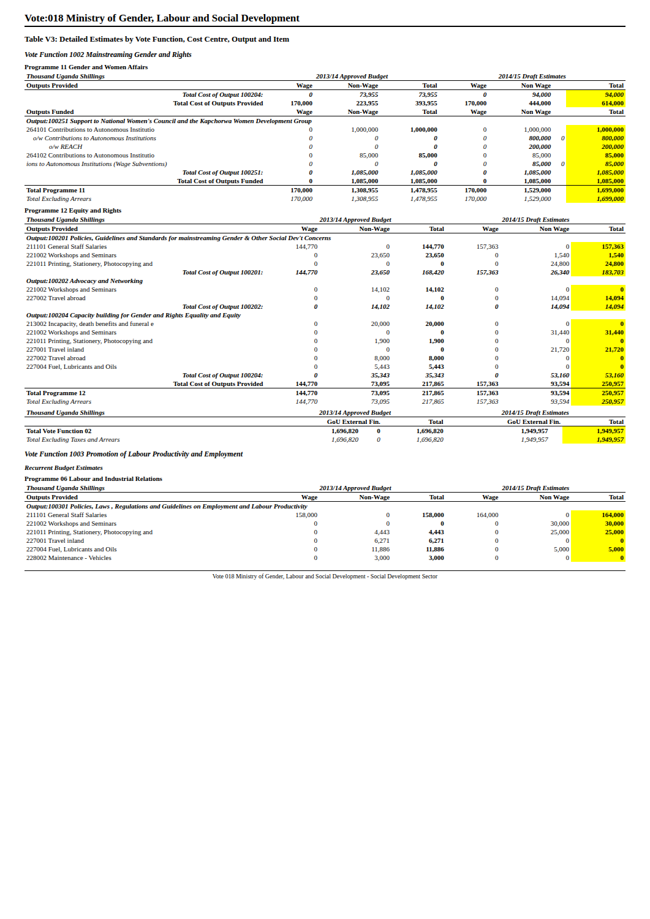Vote:018 Ministry of Gender, Labour and Social Development
Table V3: Detailed Estimates by Vote Function, Cost Centre, Output and Item
Vote Function 1002 Mainstreaming Gender and Rights
Programme 11 Gender and Women Affairs
| Thousand Uganda Shillings | 2013/14 Approved Budget | 2014/15 Draft Estimates |
| Outputs Provided | Wage | Non-Wage | Total | Wage | Non Wage | | Total |
| Total Cost of Output 100204: | 0 | 73,955 | 73,955 | 0 | 94,000 | | 94,000 |
| Total Cost of Outputs Provided | 170,000 | 223,955 | 393,955 | 170,000 | 444,000 | | 614,000 |
| Outputs Funded | Wage | Non-Wage | Total | Wage | Non Wage | | Total |
| Output:100251 Support to National Women's Council and the Kapchorwa Women Development Group |
| 264101 Contributions to Autonomous Institutio | 0 | 1,000,000 | 1,000,000 | 0 | 1,000,000 | | 1,000,000 |
| o/w Contributions to Autonomous Institutions | 0 | 0 | 0 | 0 | 800,000 | 0 | 800,000 |
| o/w REACH | 0 | 0 | 0 | 0 | 200,000 | | 200,000 |
| 264102 Contributions to Autonomous Institutio | 0 | 85,000 | 85,000 | 0 | 85,000 | | 85,000 |
| ions to Autonomous Institutions (Wage Subventions) | 0 | 0 | 0 | 0 | 85,000 | 0 | 85,000 |
| Total Cost of Output 100251: | 0 | 1,085,000 | 1,085,000 | 0 | 1,085,000 | | 1,085,000 |
| Total Cost of Outputs Funded | 0 | 1,085,000 | 1,085,000 | 0 | 1,085,000 | | 1,085,000 |
| Total Programme 11 | 170,000 | 1,308,955 | 1,478,955 | 170,000 | 1,529,000 | | 1,699,000 |
| Total Excluding Arrears | 170,000 | 1,308,955 | 1,478,955 | 170,000 | 1,529,000 | | 1,699,000 |
Programme 12 Equity and Rights
| Thousand Uganda Shillings | 2013/14 Approved Budget | 2014/15 Draft Estimates |
| Outputs Provided | Wage | Non-Wage | Total | Wage | Non Wage | Total |
| Output:100201 Policies, Guidelines and Standards for mainstreaming Gender & Other Social Dev't Concerns |
| 211101 General Staff Salaries | 144,770 | 0 | 144,770 | 157,363 | 0 | 157,363 |
| 221002 Workshops and Seminars | 0 | 23,650 | 23,650 | 0 | 1,540 | 1,540 |
| 221011 Printing, Stationery, Photocopying and | 0 | 0 | 0 | 0 | 24,800 | 24,800 |
| Total Cost of Output 100201: | 144,770 | 23,650 | 168,420 | 157,363 | 26,340 | 183,703 |
| Output:100202 Advocacy and Networking |
| 221002 Workshops and Seminars | 0 | 14,102 | 14,102 | 0 | 0 | 0 |
| 227002 Travel abroad | 0 | 0 | 0 | 0 | 14,094 | 14,094 |
| Total Cost of Output 100202: | 0 | 14,102 | 14,102 | 0 | 14,094 | 14,094 |
| Output:100204 Capacity building for Gender and Rights Equality and Equity |
| 213002 Incapacity, death benefits and funeral e | 0 | 20,000 | 20,000 | 0 | 0 | 0 |
| 221002 Workshops and Seminars | 0 | 0 | 0 | 0 | 31,440 | 31,440 |
| 221011 Printing, Stationery, Photocopying and | 0 | 1,900 | 1,900 | 0 | 0 | 0 |
| 227001 Travel inland | 0 | 0 | 0 | 0 | 21,720 | 21,720 |
| 227002 Travel abroad | 0 | 8,000 | 8,000 | 0 | 0 | 0 |
| 227004 Fuel, Lubricants and Oils | 0 | 5,443 | 5,443 | 0 | 0 | 0 |
| Total Cost of Output 100204: | 0 | 35,343 | 35,343 | 0 | 53,160 | 53,160 |
| Total Cost of Outputs Provided | 144,770 | 73,095 | 217,865 | 157,363 | 93,594 | 250,957 |
| Total Programme 12 | 144,770 | 73,095 | 217,865 | 157,363 | 93,594 | 250,957 |
| Total Excluding Arrears | 144,770 | 73,095 | 217,865 | 157,363 | 93,594 | 250,957 |
| Thousand Uganda Shillings | 2013/14 Approved Budget | 2014/15 Draft Estimates |
| | GoU External Fin. | Total | GoU External Fin. | Total |
| Total Vote Function 02 | 1,696,820 | 0 | 1,696,820 | 1,949,957 | | 1,949,957 |
| Total Excluding Taxes and Arrears | 1,696,820 | 0 | 1,696,820 | 1,949,957 | | 1,949,957 |
Vote Function 1003 Promotion of Labour Productivity and Employment
Recurrent Budget Estimates
Programme 06 Labour and Industrial Relations
| Thousand Uganda Shillings | 2013/14 Approved Budget | 2014/15 Draft Estimates |
| Outputs Provided | Wage | Non-Wage | Total | Wage | Non Wage | Total |
| Output:100301 Policies, Laws , Regulations and Guidelines on Employment and Labour Productivity |
| 211101 General Staff Salaries | 158,000 | 0 | 158,000 | 164,000 | 0 | 164,000 |
| 221002 Workshops and Seminars | 0 | 0 | 0 | 0 | 30,000 | 30,000 |
| 221011 Printing, Stationery, Photocopying and | 0 | 4,443 | 4,443 | 0 | 25,000 | 25,000 |
| 227001 Travel inland | 0 | 6,271 | 6,271 | 0 | 0 | 0 |
| 227004 Fuel, Lubricants and Oils | 0 | 11,886 | 11,886 | 0 | 5,000 | 5,000 |
| 228002 Maintenance - Vehicles | 0 | 3,000 | 3,000 | 0 | 0 | 0 |
Vote 018 Ministry of Gender, Labour and Social Development - Social Development Sector